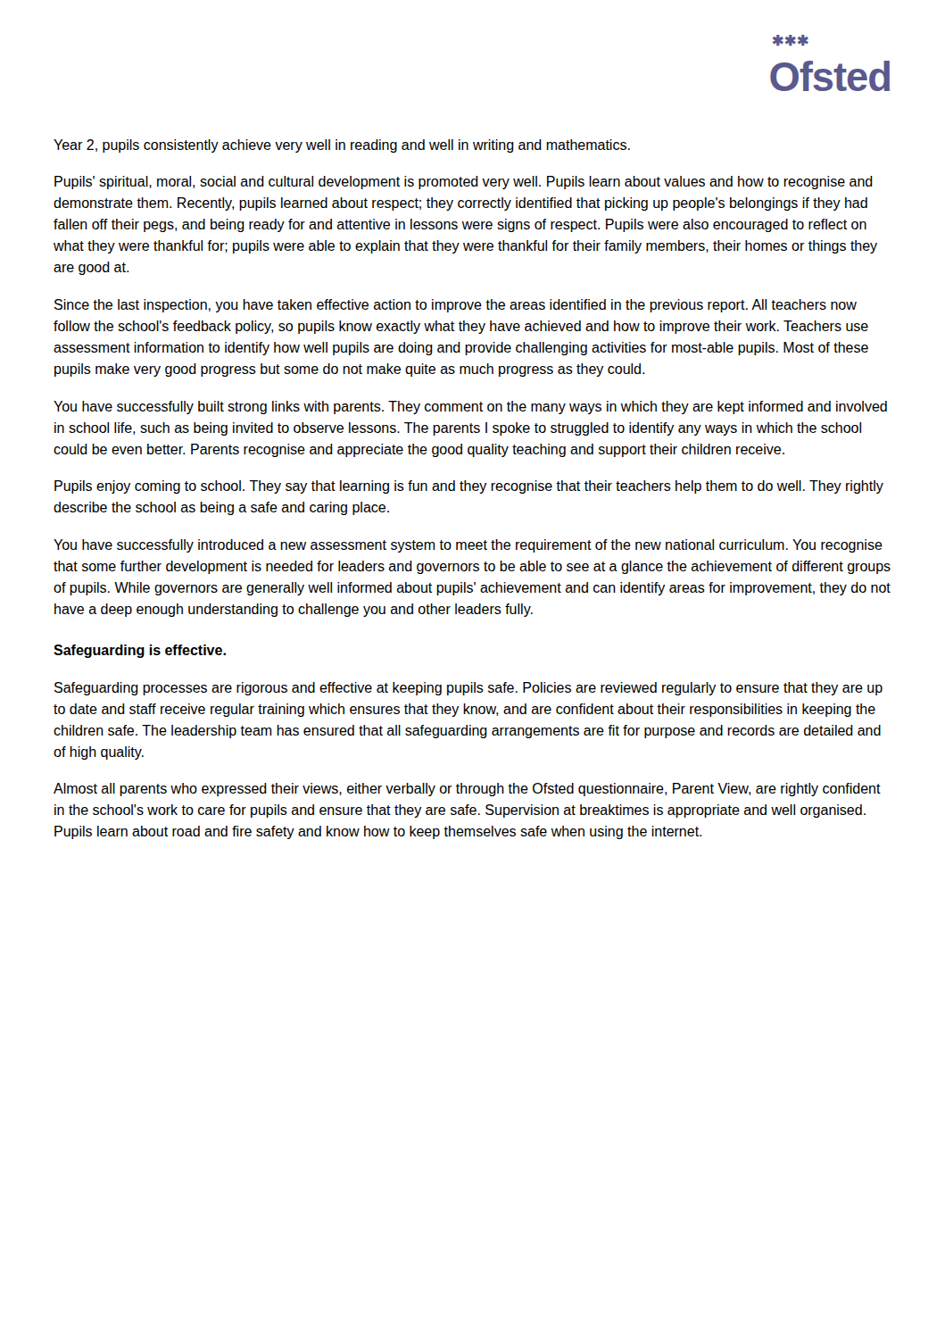✱✱✱ Ofsted
Year 2, pupils consistently achieve very well in reading and well in writing and mathematics.
Pupils' spiritual, moral, social and cultural development is promoted very well. Pupils learn about values and how to recognise and demonstrate them. Recently, pupils learned about respect; they correctly identified that picking up people's belongings if they had fallen off their pegs, and being ready for and attentive in lessons were signs of respect. Pupils were also encouraged to reflect on what they were thankful for; pupils were able to explain that they were thankful for their family members, their homes or things they are good at.
Since the last inspection, you have taken effective action to improve the areas identified in the previous report. All teachers now follow the school's feedback policy, so pupils know exactly what they have achieved and how to improve their work. Teachers use assessment information to identify how well pupils are doing and provide challenging activities for most-able pupils. Most of these pupils make very good progress but some do not make quite as much progress as they could.
You have successfully built strong links with parents. They comment on the many ways in which they are kept informed and involved in school life, such as being invited to observe lessons. The parents I spoke to struggled to identify any ways in which the school could be even better. Parents recognise and appreciate the good quality teaching and support their children receive.
Pupils enjoy coming to school. They say that learning is fun and they recognise that their teachers help them to do well. They rightly describe the school as being a safe and caring place.
You have successfully introduced a new assessment system to meet the requirement of the new national curriculum. You recognise that some further development is needed for leaders and governors to be able to see at a glance the achievement of different groups of pupils. While governors are generally well informed about pupils' achievement and can identify areas for improvement, they do not have a deep enough understanding to challenge you and other leaders fully.
Safeguarding is effective.
Safeguarding processes are rigorous and effective at keeping pupils safe. Policies are reviewed regularly to ensure that they are up to date and staff receive regular training which ensures that they know, and are confident about their responsibilities in keeping the children safe. The leadership team has ensured that all safeguarding arrangements are fit for purpose and records are detailed and of high quality.
Almost all parents who expressed their views, either verbally or through the Ofsted questionnaire, Parent View, are rightly confident in the school's work to care for pupils and ensure that they are safe. Supervision at breaktimes is appropriate and well organised. Pupils learn about road and fire safety and know how to keep themselves safe when using the internet.